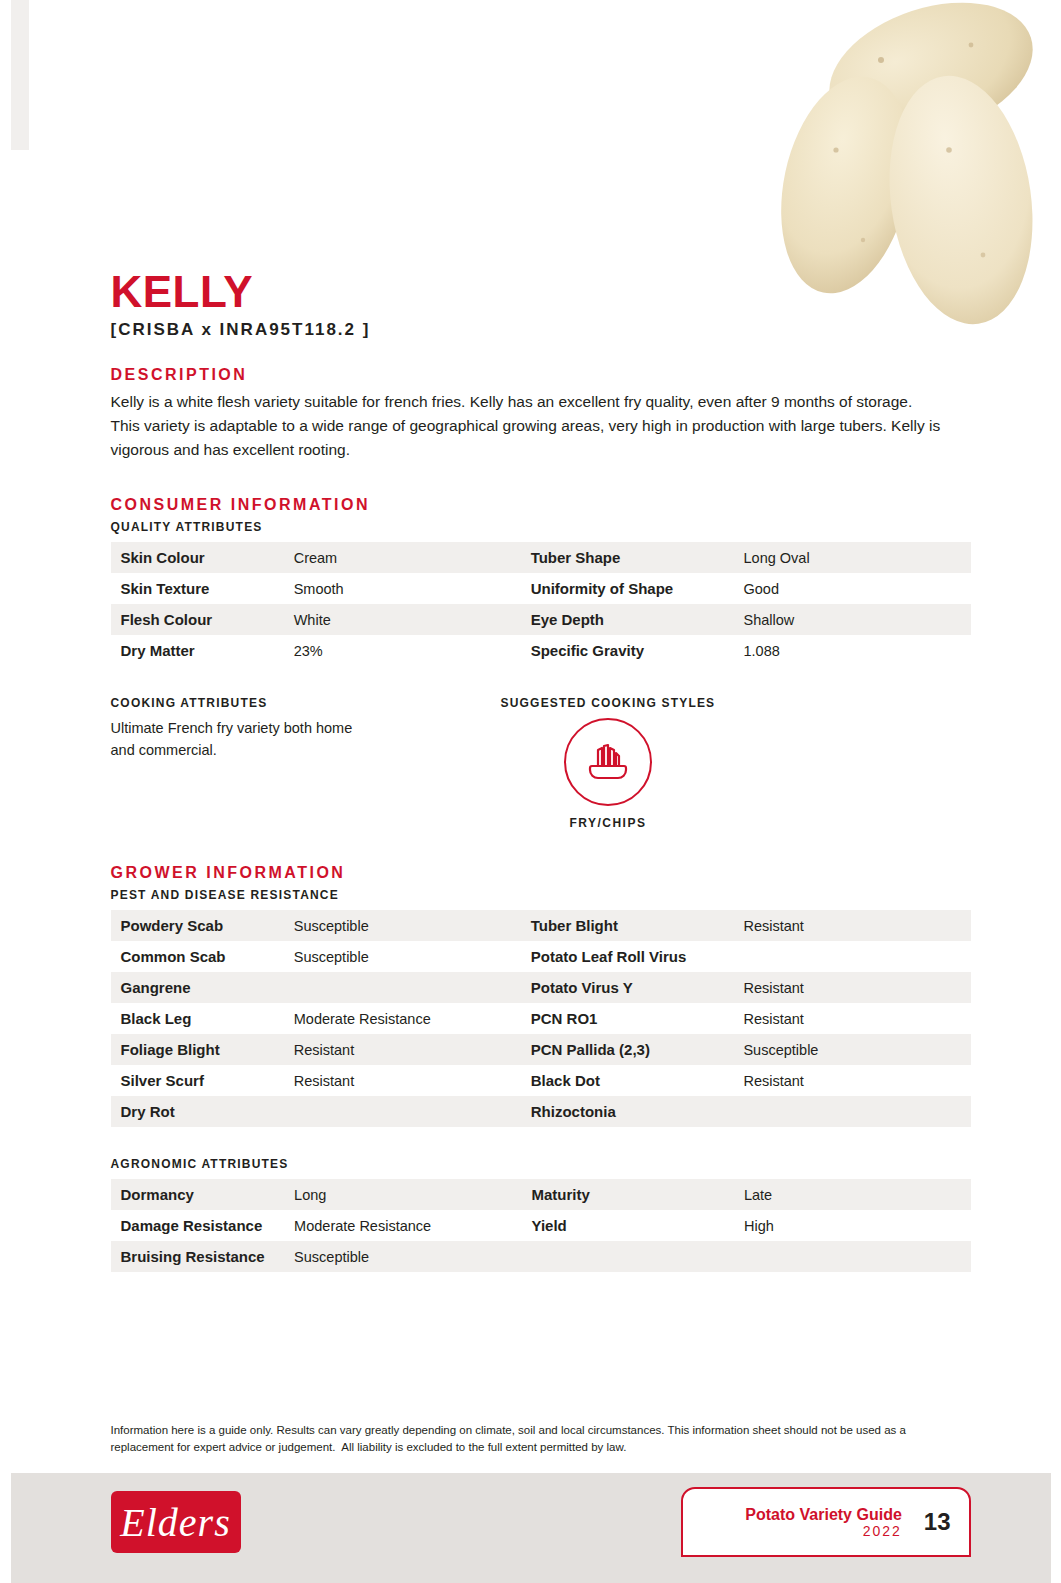KELLY
[CRISBA x INRA95T118.2 ]
Description
Kelly is a white flesh variety suitable for french fries. Kelly has an excellent fry quality, even after 9 months of storage. This variety is adaptable to a wide range of geographical growing areas, very high in production with large tubers. Kelly is vigorous and has excellent rooting.
Consumer Information
Quality Attributes
| Skin Colour | Cream | Tuber Shape | Long Oval |
| Skin Texture | Smooth | Uniformity of Shape | Good |
| Flesh Colour | White | Eye Depth | Shallow |
| Dry Matter | 23% | Specific Gravity | 1.088 |
Cooking Attributes
Ultimate French fry variety both home and commercial.
Suggested Cooking Styles
FRY/CHIPS
Grower Information
Pest and Disease Resistance
| Powdery Scab | Susceptible | Tuber Blight | Resistant |
| Common Scab | Susceptible | Potato Leaf Roll Virus | |
| Gangrene | | Potato Virus Y | Resistant |
| Black Leg | Moderate Resistance | PCN RO1 | Resistant |
| Foliage Blight | Resistant | PCN Pallida (2,3) | Susceptible |
| Silver Scurf | Resistant | Black Dot | Resistant |
| Dry Rot | | Rhizoctonia | |
Agronomic Attributes
| Dormancy | Long | Maturity | Late |
| Damage Resistance | Moderate Resistance | Yield | High |
| Bruising Resistance | Susceptible | | |
Information here is a guide only. Results can vary greatly depending on climate, soil and local circumstances. This information sheet should not be used as a replacement for expert advice or judgement. All liability is excluded to the full extent permitted by law.
Elders
Potato Variety Guide
2022
13